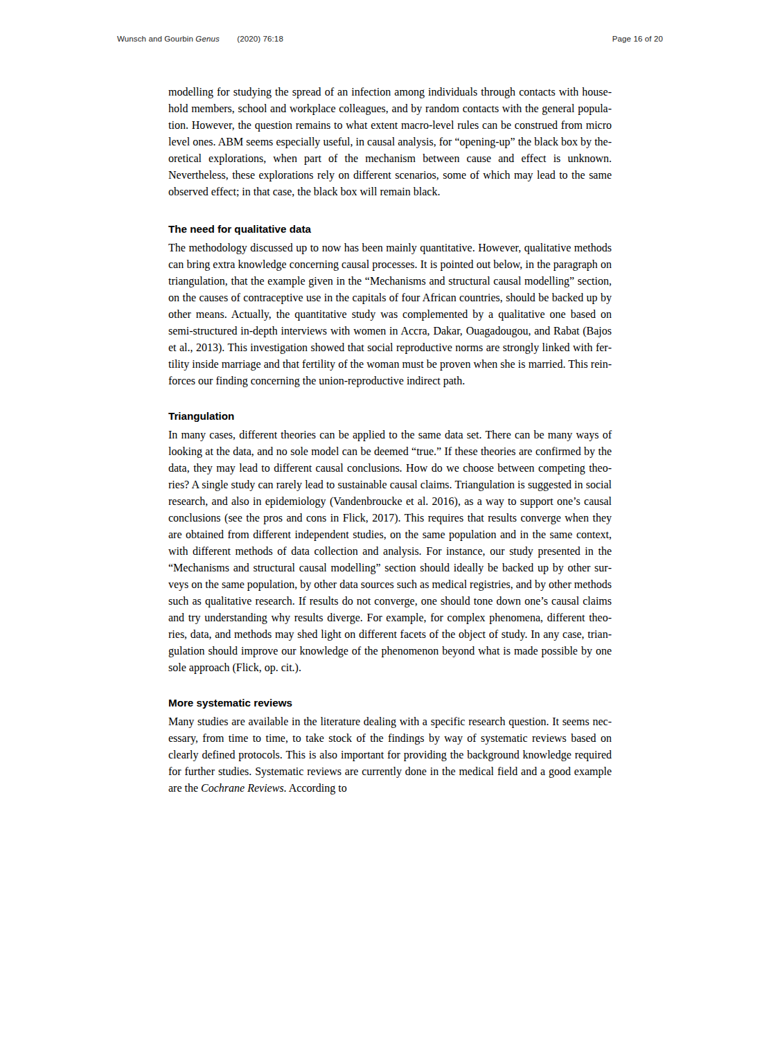Wunsch and Gourbin Genus(2020) 76:18
Page 16 of 20
modelling for studying the spread of an infection among individuals through contacts with household members, school and workplace colleagues, and by random contacts with the general population. However, the question remains to what extent macro-level rules can be construed from micro level ones. ABM seems especially useful, in causal analysis, for “opening-up” the black box by theoretical explorations, when part of the mechanism between cause and effect is unknown. Nevertheless, these explorations rely on different scenarios, some of which may lead to the same observed effect; in that case, the black box will remain black.
The need for qualitative data
The methodology discussed up to now has been mainly quantitative. However, qualitative methods can bring extra knowledge concerning causal processes. It is pointed out below, in the paragraph on triangulation, that the example given in the “Mechanisms and structural causal modelling” section, on the causes of contraceptive use in the capitals of four African countries, should be backed up by other means. Actually, the quantitative study was complemented by a qualitative one based on semi-structured in-depth interviews with women in Accra, Dakar, Ouagadougou, and Rabat (Bajos et al., 2013). This investigation showed that social reproductive norms are strongly linked with fertility inside marriage and that fertility of the woman must be proven when she is married. This reinforces our finding concerning the union-reproductive indirect path.
Triangulation
In many cases, different theories can be applied to the same data set. There can be many ways of looking at the data, and no sole model can be deemed “true.” If these theories are confirmed by the data, they may lead to different causal conclusions. How do we choose between competing theories? A single study can rarely lead to sustainable causal claims. Triangulation is suggested in social research, and also in epidemiology (Vandenbroucke et al. 2016), as a way to support one’s causal conclusions (see the pros and cons in Flick, 2017). This requires that results converge when they are obtained from different independent studies, on the same population and in the same context, with different methods of data collection and analysis. For instance, our study presented in the “Mechanisms and structural causal modelling” section should ideally be backed up by other surveys on the same population, by other data sources such as medical registries, and by other methods such as qualitative research. If results do not converge, one should tone down one’s causal claims and try understanding why results diverge. For example, for complex phenomena, different theories, data, and methods may shed light on different facets of the object of study. In any case, triangulation should improve our knowledge of the phenomenon beyond what is made possible by one sole approach (Flick, op. cit.).
More systematic reviews
Many studies are available in the literature dealing with a specific research question. It seems necessary, from time to time, to take stock of the findings by way of systematic reviews based on clearly defined protocols. This is also important for providing the background knowledge required for further studies. Systematic reviews are currently done in the medical field and a good example are the Cochrane Reviews. According to